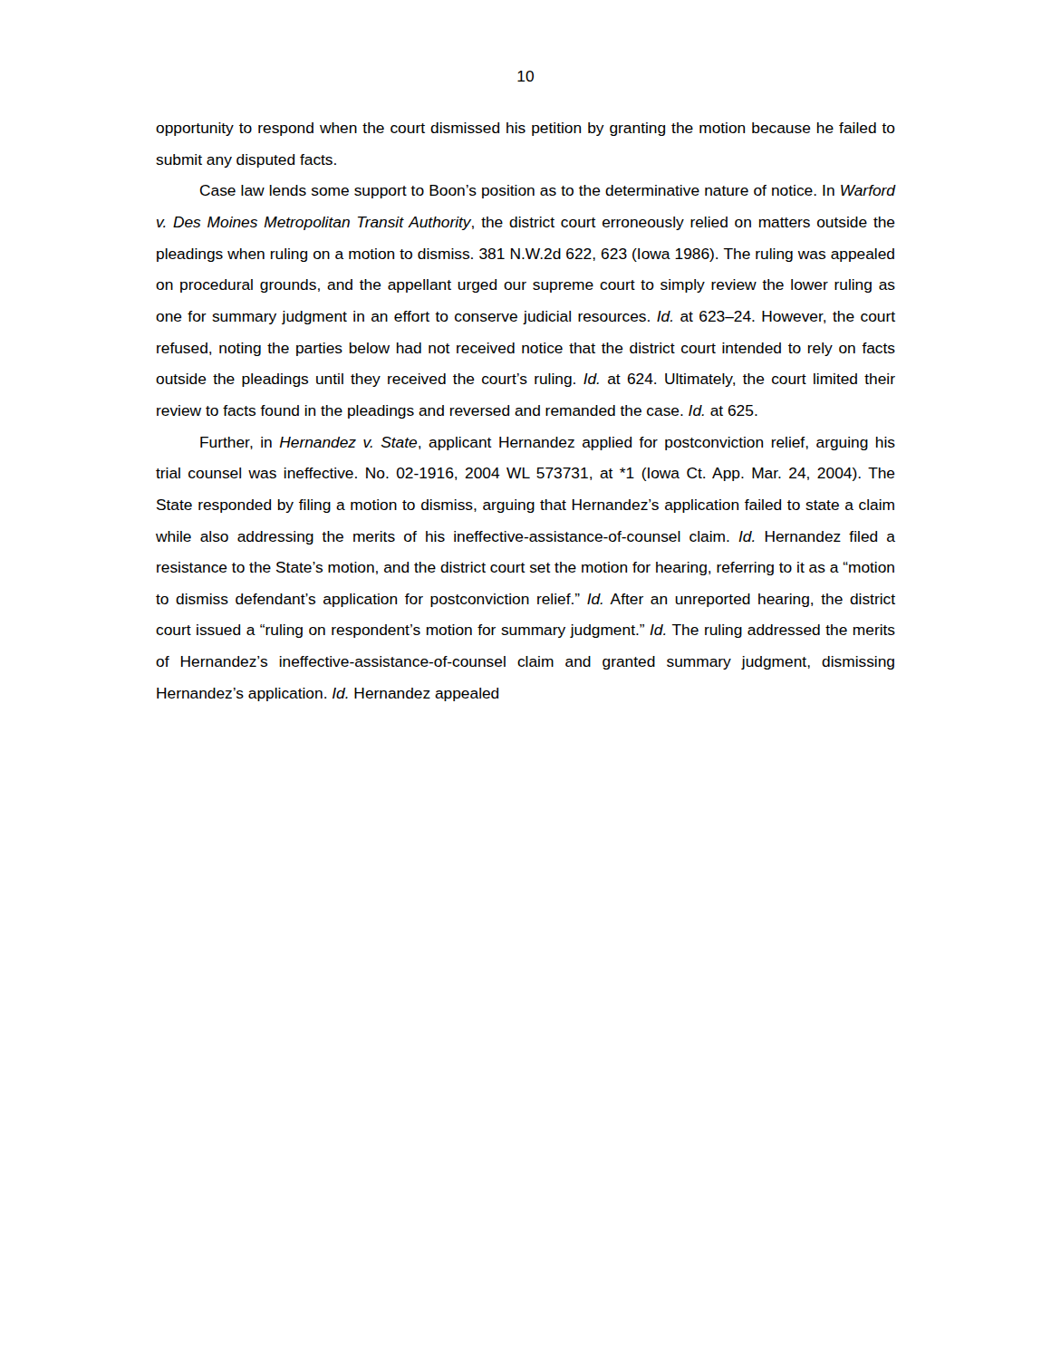10
opportunity to respond when the court dismissed his petition by granting the motion because he failed to submit any disputed facts.
Case law lends some support to Boon’s position as to the determinative nature of notice. In Warford v. Des Moines Metropolitan Transit Authority, the district court erroneously relied on matters outside the pleadings when ruling on a motion to dismiss. 381 N.W.2d 622, 623 (Iowa 1986). The ruling was appealed on procedural grounds, and the appellant urged our supreme court to simply review the lower ruling as one for summary judgment in an effort to conserve judicial resources. Id. at 623–24. However, the court refused, noting the parties below had not received notice that the district court intended to rely on facts outside the pleadings until they received the court’s ruling. Id. at 624. Ultimately, the court limited their review to facts found in the pleadings and reversed and remanded the case. Id. at 625.
Further, in Hernandez v. State, applicant Hernandez applied for postconviction relief, arguing his trial counsel was ineffective. No. 02-1916, 2004 WL 573731, at *1 (Iowa Ct. App. Mar. 24, 2004). The State responded by filing a motion to dismiss, arguing that Hernandez’s application failed to state a claim while also addressing the merits of his ineffective-assistance-of-counsel claim. Id. Hernandez filed a resistance to the State’s motion, and the district court set the motion for hearing, referring to it as a “motion to dismiss defendant’s application for postconviction relief.” Id. After an unreported hearing, the district court issued a “ruling on respondent’s motion for summary judgment.” Id. The ruling addressed the merits of Hernandez’s ineffective-assistance-of-counsel claim and granted summary judgment, dismissing Hernandez’s application. Id. Hernandez appealed